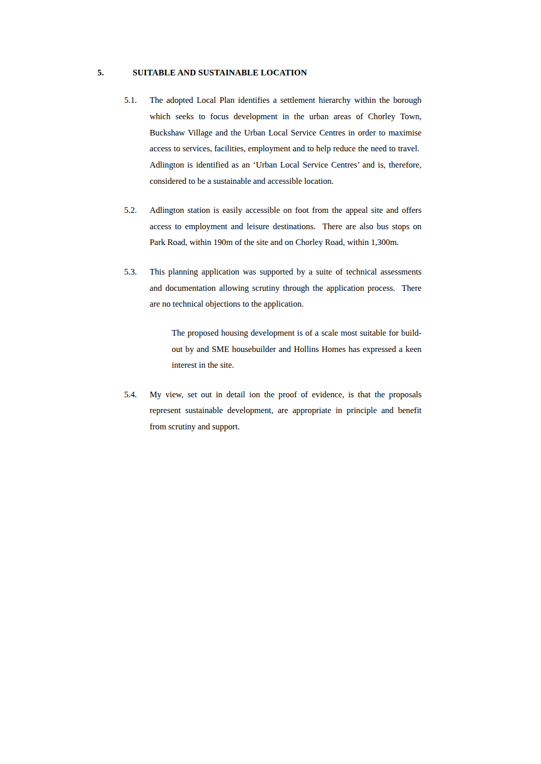5. Suitable and Sustainable Location
5.1. The adopted Local Plan identifies a settlement hierarchy within the borough which seeks to focus development in the urban areas of Chorley Town, Buckshaw Village and the Urban Local Service Centres in order to maximise access to services, facilities, employment and to help reduce the need to travel. Adlington is identified as an ‘Urban Local Service Centres’ and is, therefore, considered to be a sustainable and accessible location.
5.2. Adlington station is easily accessible on foot from the appeal site and offers access to employment and leisure destinations. There are also bus stops on Park Road, within 190m of the site and on Chorley Road, within 1,300m.
5.3. This planning application was supported by a suite of technical assessments and documentation allowing scrutiny through the application process. There are no technical objections to the application.
The proposed housing development is of a scale most suitable for build-out by and SME housebuilder and Hollins Homes has expressed a keen interest in the site.
5.4. My view, set out in detail ion the proof of evidence, is that the proposals represent sustainable development, are appropriate in principle and benefit from scrutiny and support.